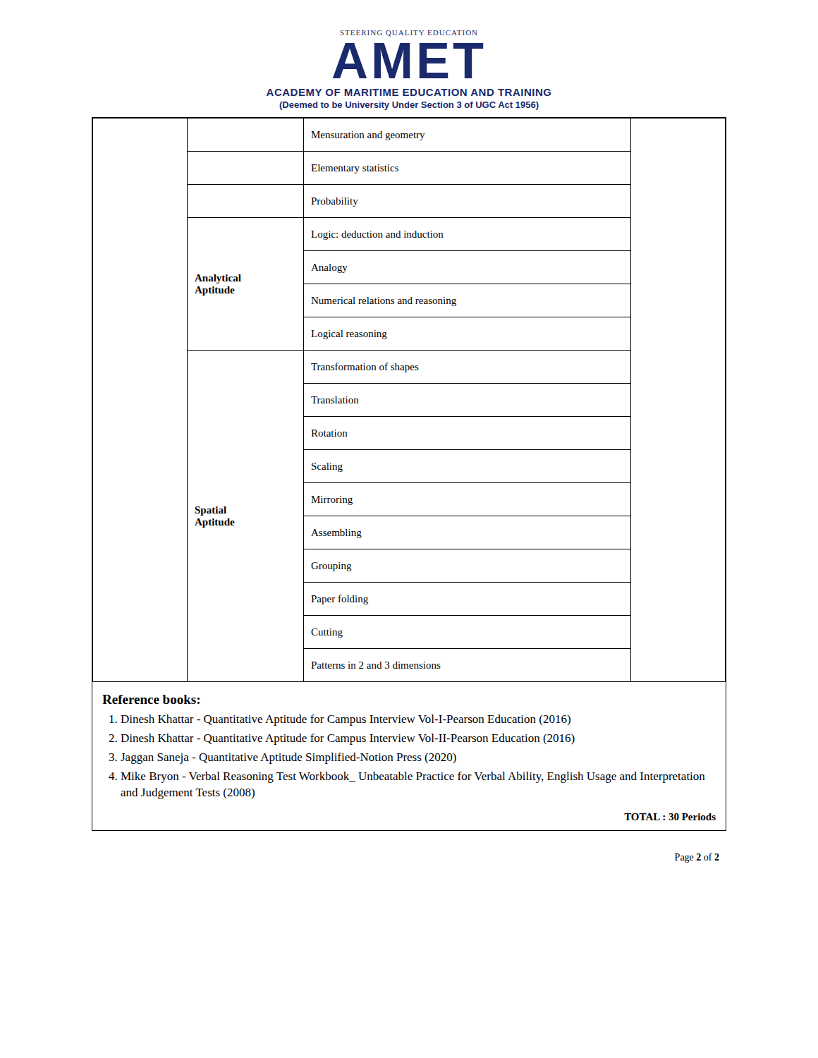STEERING QUALITY EDUCATION
AMET
ACADEMY OF MARITIME EDUCATION AND TRAINING
(Deemed to be University Under Section 3 of UGC Act 1956)
| | | Mensuration and geometry | |
| | Elementary statistics |
| | Probability |
| Analytical Aptitude | Logic: deduction and induction |
| Analogy |
| Numerical relations and reasoning |
| Logical reasoning |
| Spatial Aptitude | Transformation of shapes |
| Translation |
| Rotation |
| Scaling |
| Mirroring |
| Assembling |
| Grouping |
| Paper folding |
| Cutting |
| Patterns in 2 and 3 dimensions |
Reference books:
Dinesh Khattar - Quantitative Aptitude for Campus Interview Vol-I-Pearson Education (2016)
Dinesh Khattar - Quantitative Aptitude for Campus Interview Vol-II-Pearson Education (2016)
Jaggan Saneja - Quantitative Aptitude Simplified-Notion Press (2020)
Mike Bryon - Verbal Reasoning Test Workbook_ Unbeatable Practice for Verbal Ability, English Usage and Interpretation and Judgement Tests (2008)
TOTAL : 30 Periods
Page 2 of 2